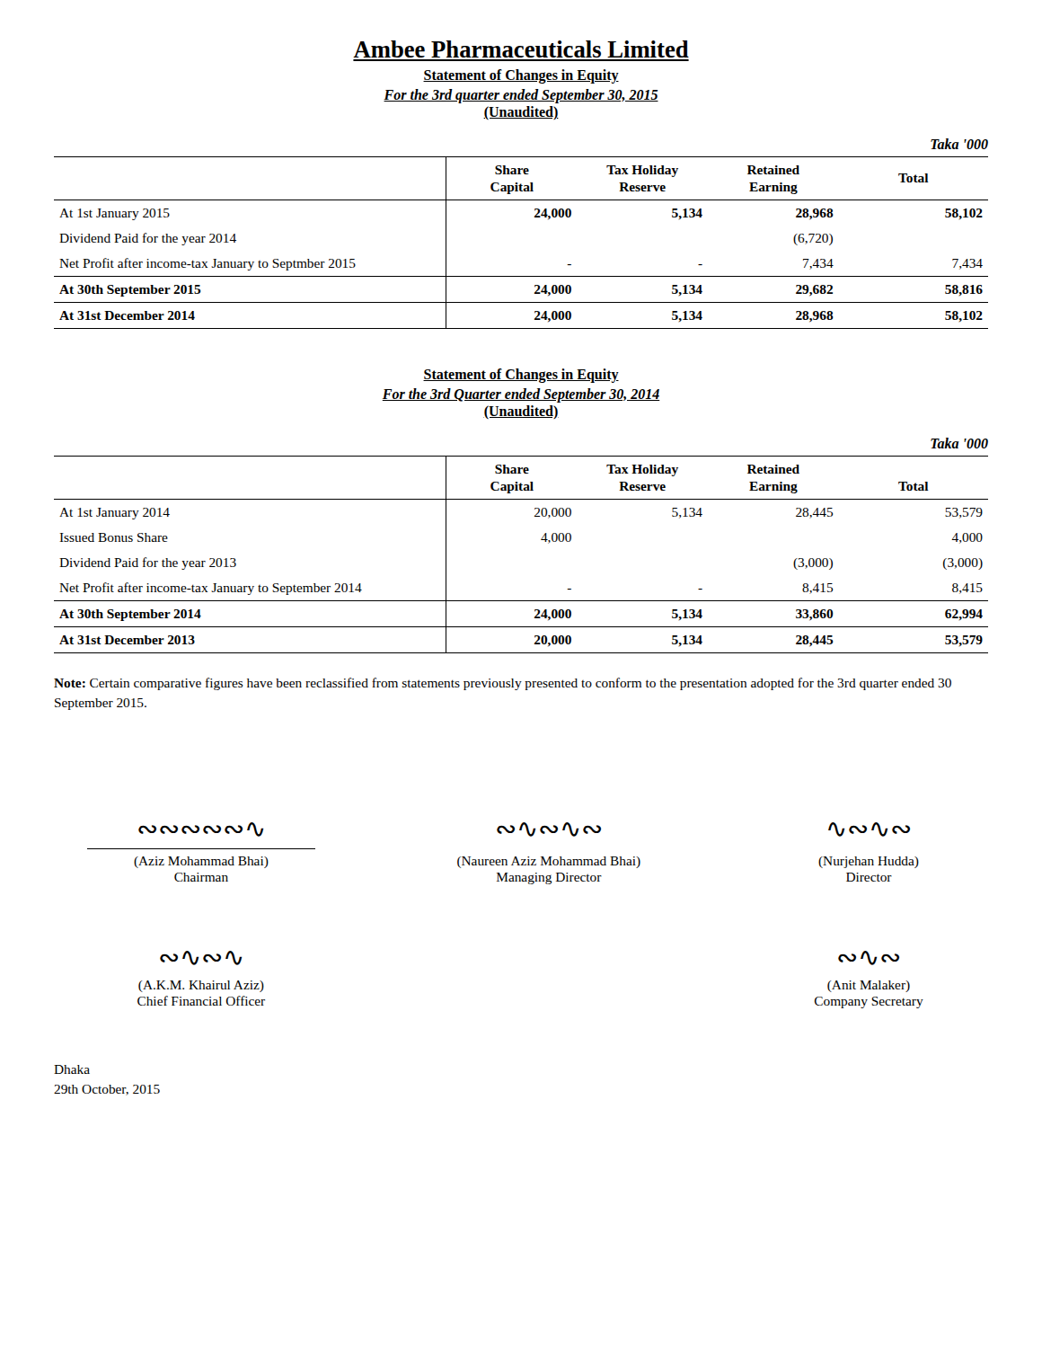Ambee Pharmaceuticals Limited
Statement of Changes in Equity
For the 3rd quarter ended September 30, 2015
(Unaudited)
Taka '000
| | Share Capital | Tax Holiday Reserve | Retained Earning | Total |
| --- | --- | --- | --- | --- |
| At 1st January 2015 | 24,000 | 5,134 | 28,968 | 58,102 |
| Dividend Paid for the year 2014 | | | (6,720) | |
| Net Profit after income-tax January to Septmber 2015 | - | - | 7,434 | 7,434 |
| At 30th September 2015 | 24,000 | 5,134 | 29,682 | 58,816 |
| At 31st December 2014 | 24,000 | 5,134 | 28,968 | 58,102 |
Statement of Changes in Equity
For the 3rd Quarter ended September 30, 2014
(Unaudited)
Taka '000
| | Share Capital | Tax Holiday Reserve | Retained Earning | Total |
| --- | --- | --- | --- | --- |
| At 1st January 2014 | 20,000 | 5,134 | 28,445 | 53,579 |
| Issued Bonus Share | 4,000 | | | 4,000 |
| Dividend Paid for the year 2013 | | | (3,000) | (3,000) |
| Net Profit after income-tax January to September 2014 | - | - | 8,415 | 8,415 |
| At 30th September 2014 | 24,000 | 5,134 | 33,860 | 62,994 |
| At 31st December 2013 | 20,000 | 5,134 | 28,445 | 53,579 |
Note: Certain comparative figures have been reclassified from statements previously presented to conform to the presentation adopted for the 3rd quarter ended 30 September 2015.
| ∾∾∾∾∾∿ | ∾∿∾∿∾ | ∿∾∿∾ |
| (Aziz Mohammad Bhai) Chairman | (Naureen Aziz Mohammad Bhai) Managing Director | (Nurjehan Hudda) Director |
| ∾∿∾∿ | | ∾∿∾ |
| (A.K.M. Khairul Aziz) Chief Financial Officer | | (Anit Malaker) Company Secretary |
Dhaka
29th October, 2015